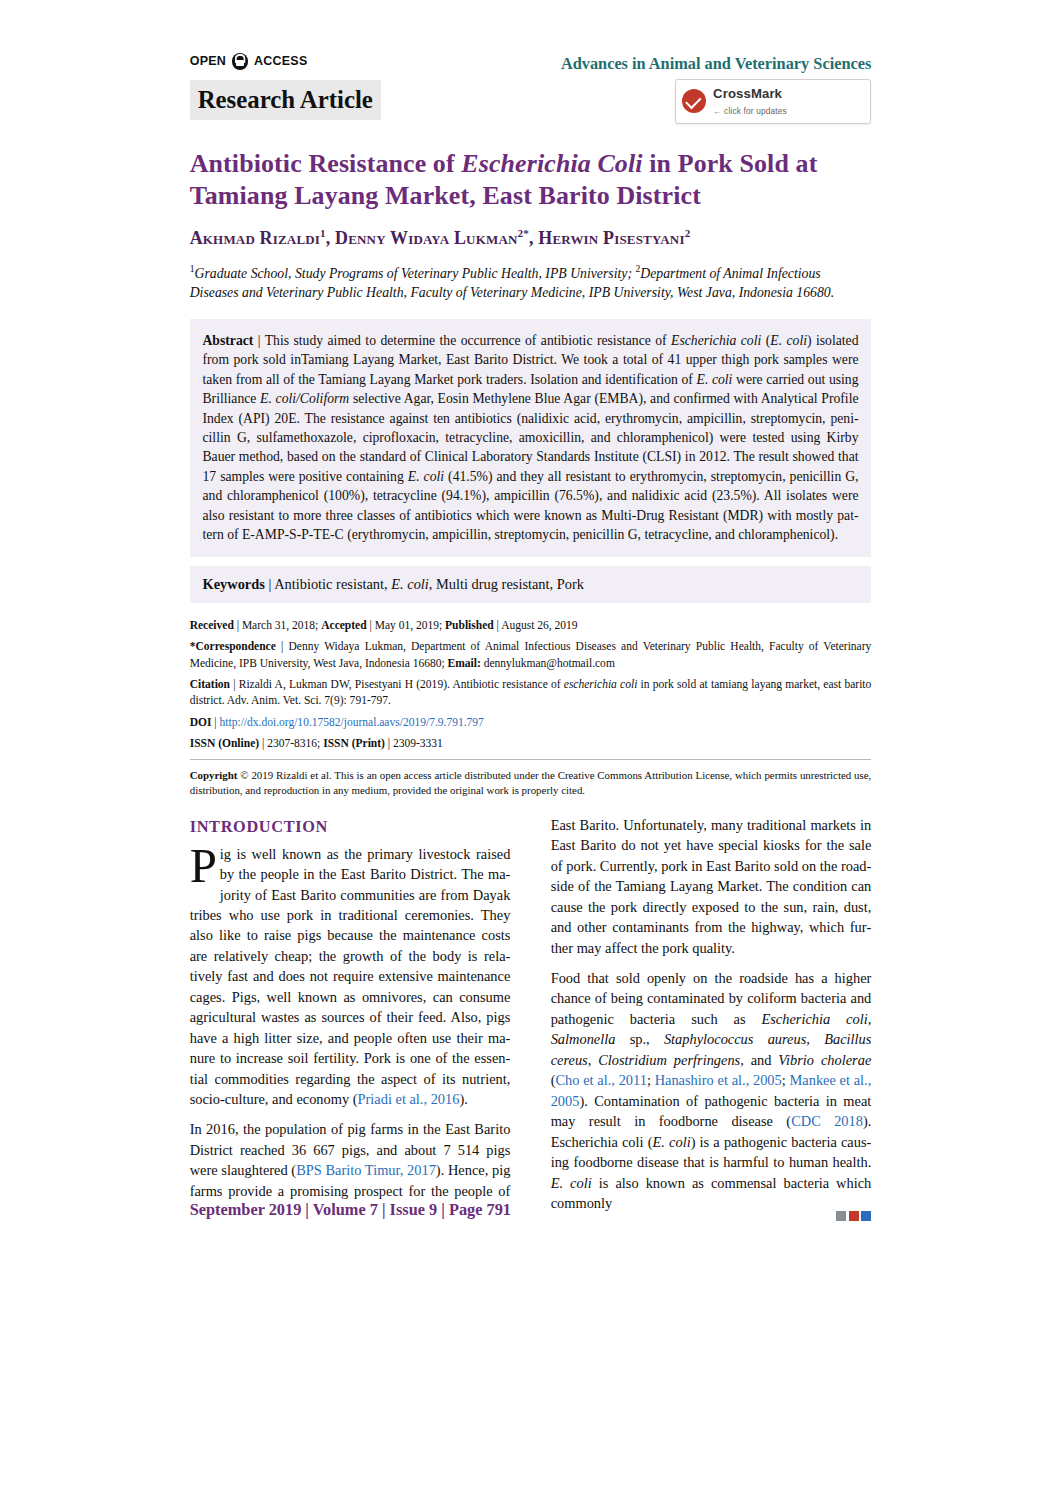OPEN ACCESS
Advances in Animal and Veterinary Sciences
Research Article
CrossMark
← click for updates
Antibiotic Resistance of Escherichia Coli in Pork Sold at Tamiang Layang Market, East Barito District
Akhmad Rizaldi1, Denny Widaya Lukman2*, Herwin Pisestyani2
1Graduate School, Study Programs of Veterinary Public Health, IPB University; 2Department of Animal Infectious Diseases and Veterinary Public Health, Faculty of Veterinary Medicine, IPB University, West Java, Indonesia 16680.
Abstract | This study aimed to determine the occurrence of antibiotic resistance of Escherichia coli (E. coli) isolated from pork sold inTamiang Layang Market, East Barito District. We took a total of 41 upper thigh pork samples were taken from all of the Tamiang Layang Market pork traders. Isolation and identification of E. coli were carried out using Brilliance E. coli/Coliform selective Agar, Eosin Methylene Blue Agar (EMBA), and confirmed with Analytical Profile Index (API) 20E. The resistance against ten antibiotics (nalidixic acid, erythromycin, ampicillin, streptomycin, penicillin G, sulfamethoxazole, ciprofloxacin, tetracycline, amoxicillin, and chloramphenicol) were tested using Kirby Bauer method, based on the standard of Clinical Laboratory Standards Institute (CLSI) in 2012. The result showed that 17 samples were positive containing E. coli (41.5%) and they all resistant to erythromycin, streptomycin, penicillin G, and chloramphenicol (100%), tetracycline (94.1%), ampicillin (76.5%), and nalidixic acid (23.5%). All isolates were also resistant to more three classes of antibiotics which were known as Multi-Drug Resistant (MDR) with mostly pattern of E-AMP-S-P-TE-C (erythromycin, ampicillin, streptomycin, penicillin G, tetracycline, and chloramphenicol).
Keywords | Antibiotic resistant, E. coli, Multi drug resistant, Pork
Received | March 31, 2018; Accepted | May 01, 2019; Published | August 26, 2019
*Correspondence | Denny Widaya Lukman, Department of Animal Infectious Diseases and Veterinary Public Health, Faculty of Veterinary Medicine, IPB University, West Java, Indonesia 16680; Email: dennylukman@hotmail.com
Citation | Rizaldi A, Lukman DW, Pisestyani H (2019). Antibiotic resistance of escherichia coli in pork sold at tamiang layang market, east barito district. Adv. Anim. Vet. Sci. 7(9): 791-797.
DOI | http://dx.doi.org/10.17582/journal.aavs/2019/7.9.791.797
ISSN (Online) | 2307-8316; ISSN (Print) | 2309-3331
Copyright © 2019 Rizaldi et al. This is an open access article distributed under the Creative Commons Attribution License, which permits unrestricted use, distribution, and reproduction in any medium, provided the original work is properly cited.
INTRODUCTION
Pig is well known as the primary livestock raised by the people in the East Barito District. The majority of East Barito communities are from Dayak tribes who use pork in traditional ceremonies. They also like to raise pigs because the maintenance costs are relatively cheap; the growth of the body is relatively fast and does not require extensive maintenance cages. Pigs, well known as omnivores, can consume agricultural wastes as sources of their feed. Also, pigs have a high litter size, and people often use their manure to increase soil fertility. Pork is one of the essential commodities regarding the aspect of its nutrient, socio-culture, and economy (Priadi et al., 2016).
In 2016, the population of pig farms in the East Barito District reached 36 667 pigs, and about 7 514 pigs were slaughtered (BPS Barito Timur, 2017). Hence, pig farms provide a promising prospect for the people of East Barito. Unfortunately, many traditional markets in East Barito do not yet have special kiosks for the sale of pork. Currently, pork in East Barito sold on the roadside of the Tamiang Layang Market. The condition can cause the pork directly exposed to the sun, rain, dust, and other contaminants from the highway, which further may affect the pork quality.
Food that sold openly on the roadside has a higher chance of being contaminated by coliform bacteria and pathogenic bacteria such as Escherichia coli, Salmonella sp., Staphylococcus aureus, Bacillus cereus, Clostridium perfringens, and Vibrio cholerae (Cho et al., 2011; Hanashiro et al., 2005; Mankee et al., 2005). Contamination of pathogenic bacteria in meat may result in foodborne disease (CDC 2018). Escherichia coli (E. coli) is a pathogenic bacteria causing foodborne disease that is harmful to human health. E. coli is also known as commensal bacteria which commonly
September 2019 | Volume 7 | Issue 9 | Page 791